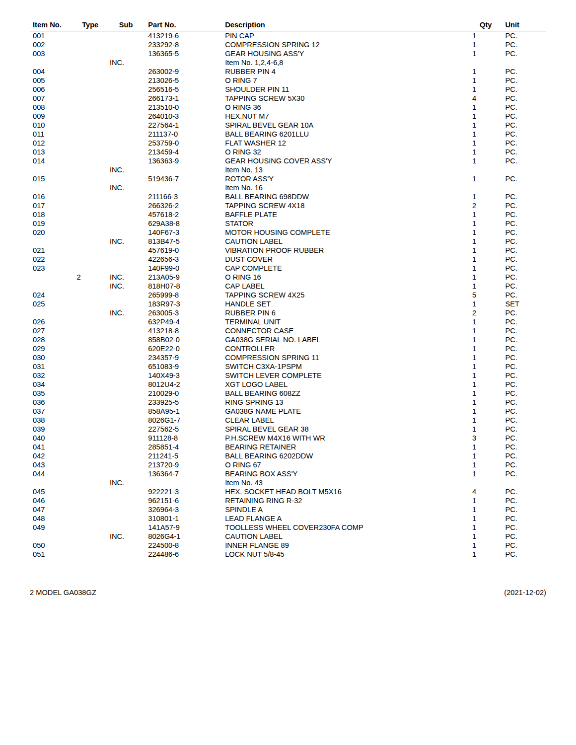| Item No. | Type | Sub | Part No. | Description | Qty | Unit |
| --- | --- | --- | --- | --- | --- | --- |
| 001 | | | 413219-6 | PIN CAP | 1 | PC. |
| 002 | | | 233292-8 | COMPRESSION SPRING 12 | 1 | PC. |
| 003 | | | 136365-5 | GEAR HOUSING ASS'Y | 1 | PC. |
| | | INC. | | Item No. 1,2,4-6,8 | | |
| 004 | | | 263002-9 | RUBBER PIN 4 | 1 | PC. |
| 005 | | | 213026-5 | O RING 7 | 1 | PC. |
| 006 | | | 256516-5 | SHOULDER PIN 11 | 1 | PC. |
| 007 | | | 266173-1 | TAPPING SCREW 5X30 | 4 | PC. |
| 008 | | | 213510-0 | O RING 36 | 1 | PC. |
| 009 | | | 264010-3 | HEX.NUT M7 | 1 | PC. |
| 010 | | | 227564-1 | SPIRAL BEVEL GEAR 10A | 1 | PC. |
| 011 | | | 211137-0 | BALL BEARING 6201LLU | 1 | PC. |
| 012 | | | 253759-0 | FLAT WASHER 12 | 1 | PC. |
| 013 | | | 213459-4 | O RING 32 | 1 | PC. |
| 014 | | | 136363-9 | GEAR HOUSING COVER ASS'Y | 1 | PC. |
| | | INC. | | Item No. 13 | | |
| 015 | | | 519436-7 | ROTOR ASS'Y | 1 | PC. |
| | | INC. | | Item No. 16 | | |
| 016 | | | 211166-3 | BALL BEARING 698DDW | 1 | PC. |
| 017 | | | 266326-2 | TAPPING SCREW 4X18 | 2 | PC. |
| 018 | | | 457618-2 | BAFFLE PLATE | 1 | PC. |
| 019 | | | 629A38-8 | STATOR | 1 | PC. |
| 020 | | | 140F67-3 | MOTOR HOUSING COMPLETE | 1 | PC. |
| | | INC. | 813B47-5 | CAUTION LABEL | 1 | PC. |
| 021 | | | 457619-0 | VIBRATION PROOF RUBBER | 1 | PC. |
| 022 | | | 422656-3 | DUST COVER | 1 | PC. |
| 023 | | | 140F99-0 | CAP COMPLETE | 1 | PC. |
| | 2 | INC. | 213A05-9 | O RING 16 | 1 | PC. |
| | | INC. | 818H07-8 | CAP LABEL | 1 | PC. |
| 024 | | | 265999-8 | TAPPING SCREW 4X25 | 5 | PC. |
| 025 | | | 183R97-3 | HANDLE SET | 1 | SET |
| | | INC. | 263005-3 | RUBBER PIN 6 | 2 | PC. |
| 026 | | | 632P49-4 | TERMINAL UNIT | 1 | PC. |
| 027 | | | 413218-8 | CONNECTOR CASE | 1 | PC. |
| 028 | | | 858B02-0 | GA038G SERIAL NO. LABEL | 1 | PC. |
| 029 | | | 620E22-0 | CONTROLLER | 1 | PC. |
| 030 | | | 234357-9 | COMPRESSION SPRING 11 | 1 | PC. |
| 031 | | | 651083-9 | SWITCH C3XA-1PSPM | 1 | PC. |
| 032 | | | 140X49-3 | SWITCH LEVER COMPLETE | 1 | PC. |
| 034 | | | 8012U4-2 | XGT LOGO LABEL | 1 | PC. |
| 035 | | | 210029-0 | BALL BEARING 608ZZ | 1 | PC. |
| 036 | | | 233925-5 | RING SPRING 13 | 1 | PC. |
| 037 | | | 858A95-1 | GA038G NAME PLATE | 1 | PC. |
| 038 | | | 8026G1-7 | CLEAR LABEL | 1 | PC. |
| 039 | | | 227562-5 | SPIRAL BEVEL GEAR 38 | 1 | PC. |
| 040 | | | 911128-8 | P.H.SCREW M4X16 WITH WR | 3 | PC. |
| 041 | | | 285851-4 | BEARING RETAINER | 1 | PC. |
| 042 | | | 211241-5 | BALL BEARING 6202DDW | 1 | PC. |
| 043 | | | 213720-9 | O RING 67 | 1 | PC. |
| 044 | | | 136364-7 | BEARING BOX ASS'Y | 1 | PC. |
| | | INC. | | Item No. 43 | | |
| 045 | | | 922221-3 | HEX. SOCKET HEAD BOLT M5X16 | 4 | PC. |
| 046 | | | 962151-6 | RETAINING RING R-32 | 1 | PC. |
| 047 | | | 326964-3 | SPINDLE A | 1 | PC. |
| 048 | | | 310801-1 | LEAD FLANGE A | 1 | PC. |
| 049 | | | 141A57-9 | TOOLLESS WHEEL COVER230FA COMP | 1 | PC. |
| | | INC. | 8026G4-1 | CAUTION LABEL | 1 | PC. |
| 050 | | | 224500-8 | INNER FLANGE 89 | 1 | PC. |
| 051 | | | 224486-6 | LOCK NUT 5/8-45 | 1 | PC. |
2 MODEL GA038GZ (2021-12-02)